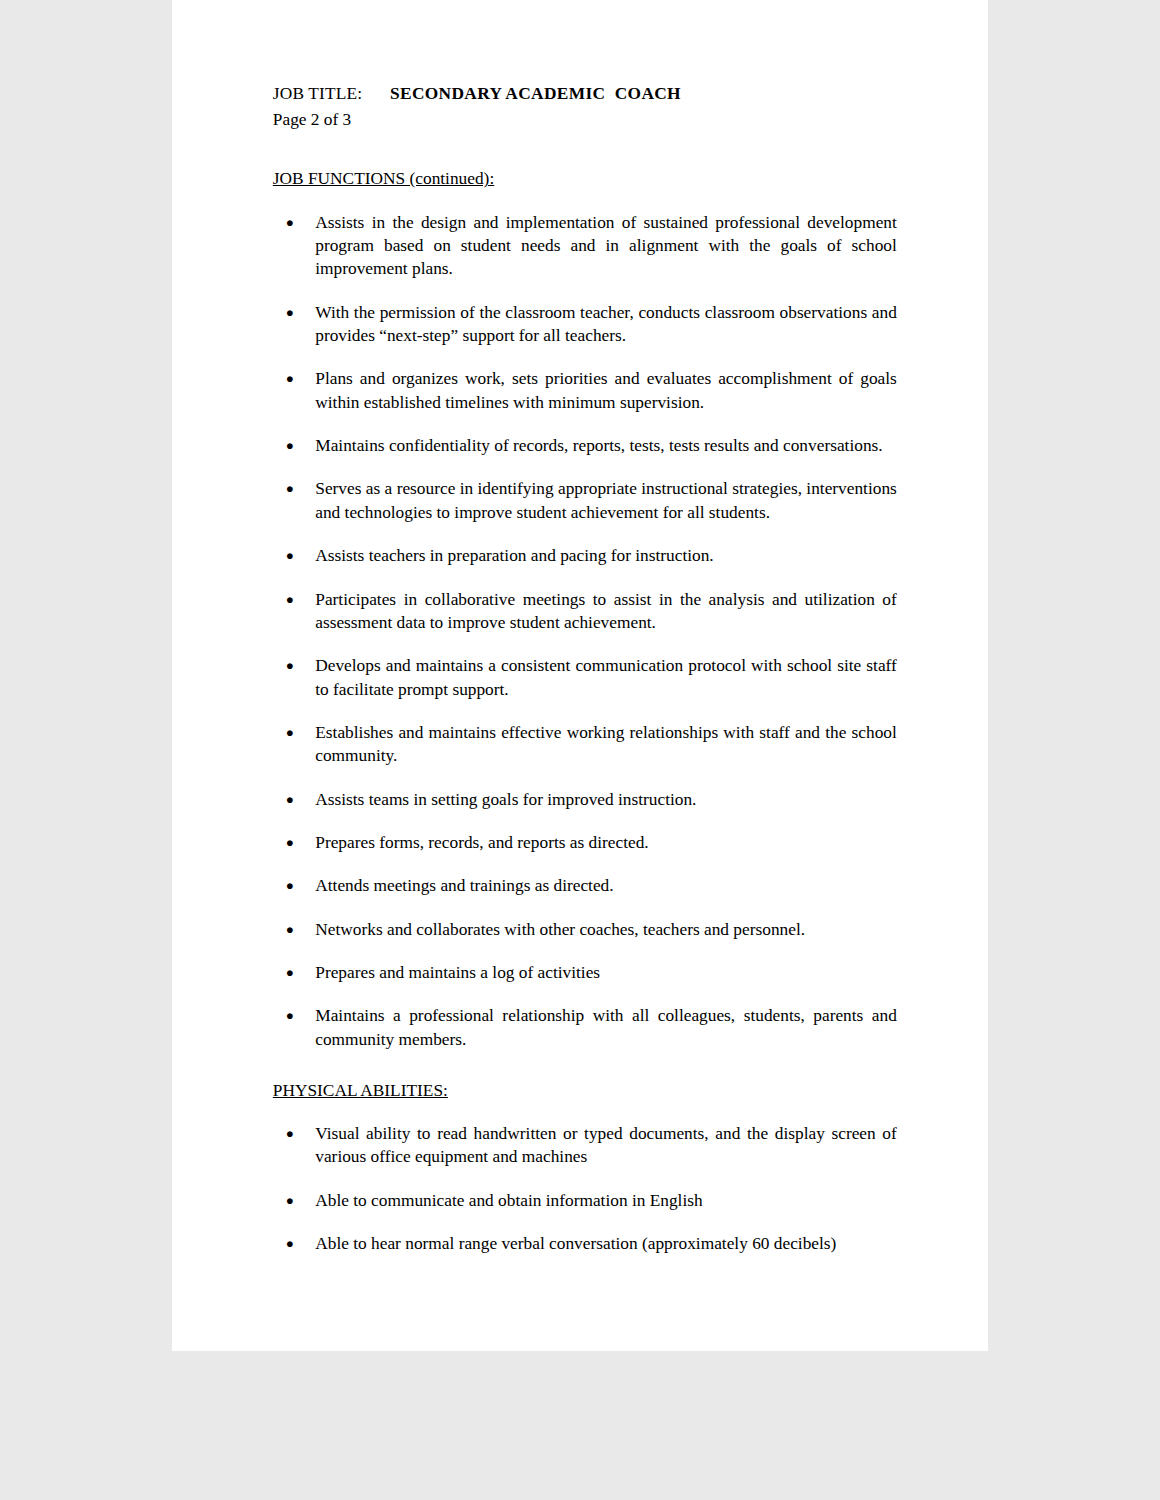JOB TITLE: Secondary Academic Coach
Page 2 of 3
JOB FUNCTIONS (continued):
Assists in the design and implementation of sustained professional development program based on student needs and in alignment with the goals of school improvement plans.
With the permission of the classroom teacher, conducts classroom observations and provides “next-step” support for all teachers.
Plans and organizes work, sets priorities and evaluates accomplishment of goals within established timelines with minimum supervision.
Maintains confidentiality of records, reports, tests, tests results and conversations.
Serves as a resource in identifying appropriate instructional strategies, interventions and technologies to improve student achievement for all students.
Assists teachers in preparation and pacing for instruction.
Participates in collaborative meetings to assist in the analysis and utilization of assessment data to improve student achievement.
Develops and maintains a consistent communication protocol with school site staff to facilitate prompt support.
Establishes and maintains effective working relationships with staff and the school community.
Assists teams in setting goals for improved instruction.
Prepares forms, records, and reports as directed.
Attends meetings and trainings as directed.
Networks and collaborates with other coaches, teachers and personnel.
Prepares and maintains a log of activities
Maintains a professional relationship with all colleagues, students, parents and community members.
PHYSICAL ABILITIES:
Visual ability to read handwritten or typed documents, and the display screen of various office equipment and machines
Able to communicate and obtain information in English
Able to hear normal range verbal conversation (approximately 60 decibels)